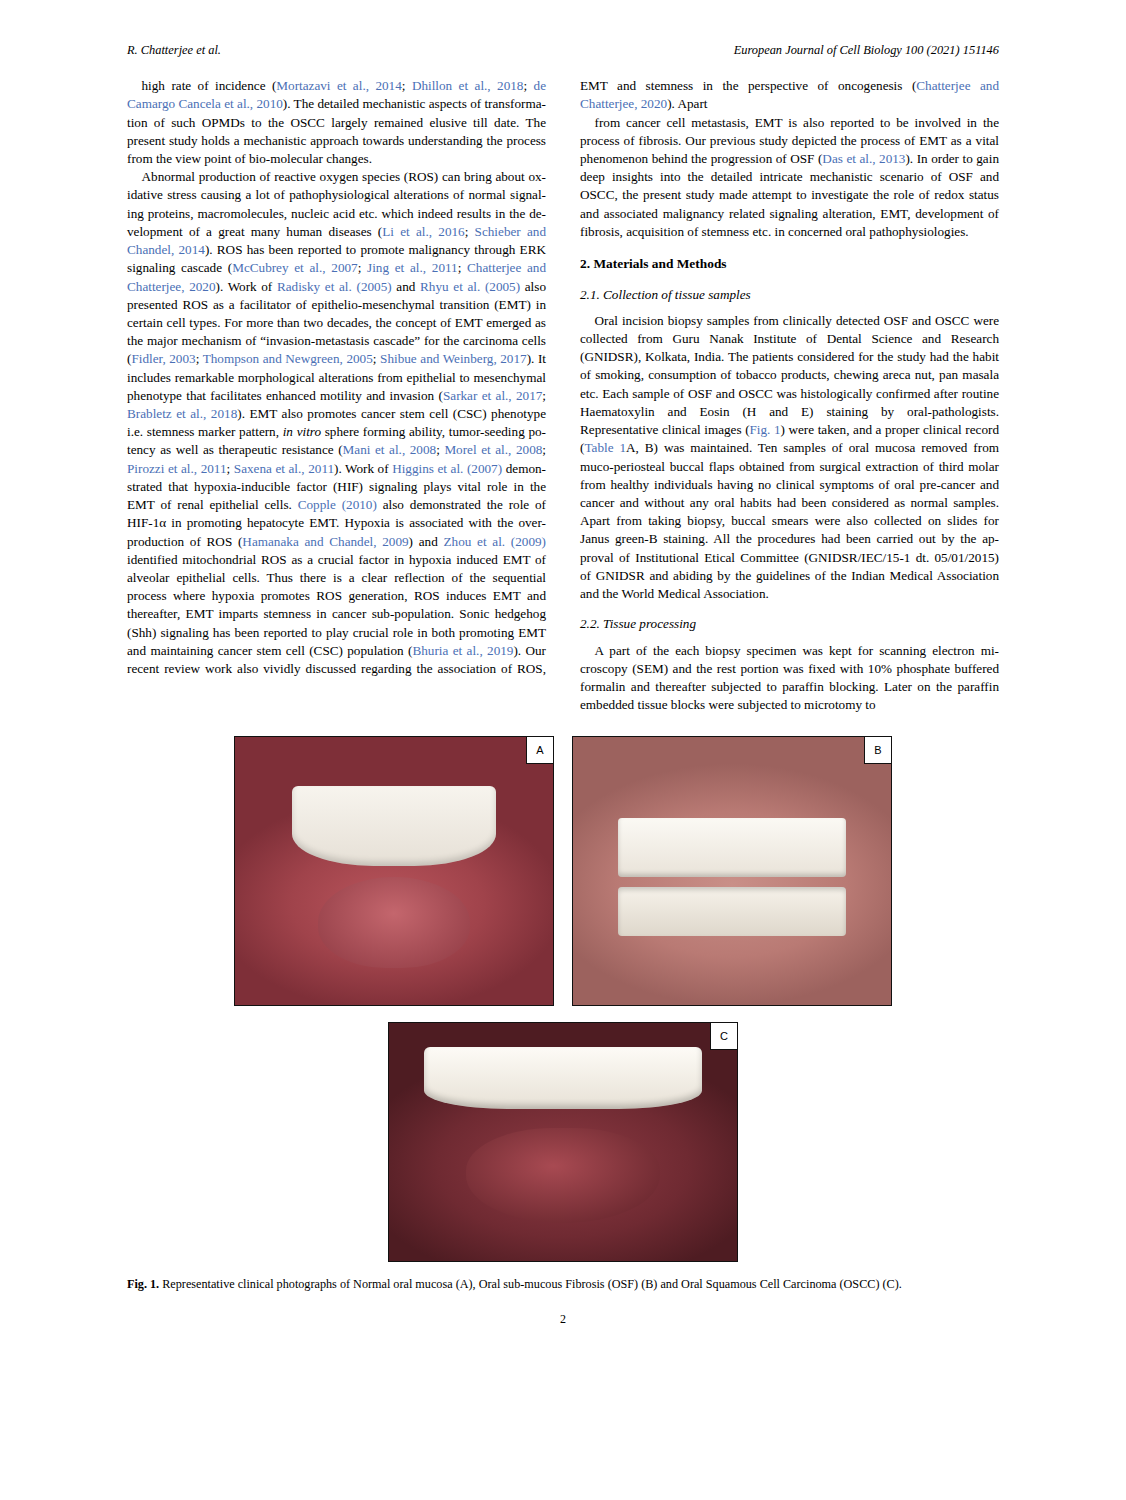R. Chatterjee et al.
European Journal of Cell Biology 100 (2021) 151146
high rate of incidence (Mortazavi et al., 2014; Dhillon et al., 2018; de Camargo Cancela et al., 2010). The detailed mechanistic aspects of transformation of such OPMDs to the OSCC largely remained elusive till date. The present study holds a mechanistic approach towards understanding the process from the view point of bio-molecular changes.
Abnormal production of reactive oxygen species (ROS) can bring about oxidative stress causing a lot of pathophysiological alterations of normal signaling proteins, macromolecules, nucleic acid etc. which indeed results in the development of a great many human diseases (Li et al., 2016; Schieber and Chandel, 2014). ROS has been reported to promote malignancy through ERK signaling cascade (McCubrey et al., 2007; Jing et al., 2011; Chatterjee and Chatterjee, 2020). Work of Radisky et al. (2005) and Rhyu et al. (2005) also presented ROS as a facilitator of epithelio-mesenchymal transition (EMT) in certain cell types. For more than two decades, the concept of EMT emerged as the major mechanism of “invasion-metastasis cascade” for the carcinoma cells (Fidler, 2003; Thompson and Newgreen, 2005; Shibue and Weinberg, 2017). It includes remarkable morphological alterations from epithelial to mesenchymal phenotype that facilitates enhanced motility and invasion (Sarkar et al., 2017; Brabletz et al., 2018). EMT also promotes cancer stem cell (CSC) phenotype i.e. stemness marker pattern, in vitro sphere forming ability, tumor-seeding potency as well as therapeutic resistance (Mani et al., 2008; Morel et al., 2008; Pirozzi et al., 2011; Saxena et al., 2011). Work of Higgins et al. (2007) demonstrated that hypoxia-inducible factor (HIF) signaling plays vital role in the EMT of renal epithelial cells. Copple (2010) also demonstrated the role of HIF-1α in promoting hepatocyte EMT. Hypoxia is associated with the over-production of ROS (Hamanaka and Chandel, 2009) and Zhou et al. (2009) identified mitochondrial ROS as a crucial factor in hypoxia induced EMT of alveolar epithelial cells. Thus there is a clear reflection of the sequential process where hypoxia promotes ROS generation, ROS induces EMT and thereafter, EMT imparts stemness in cancer sub-population. Sonic hedgehog (Shh) signaling has been reported to play crucial role in both promoting EMT and maintaining cancer stem cell (CSC) population (Bhuria et al., 2019). Our recent review work also vividly discussed regarding the association of ROS, EMT and stemness in the perspective of oncogenesis (Chatterjee and Chatterjee, 2020). Apart
from cancer cell metastasis, EMT is also reported to be involved in the process of fibrosis. Our previous study depicted the process of EMT as a vital phenomenon behind the progression of OSF (Das et al., 2013). In order to gain deep insights into the detailed intricate mechanistic scenario of OSF and OSCC, the present study made attempt to investigate the role of redox status and associated malignancy related signaling alteration, EMT, development of fibrosis, acquisition of stemness etc. in concerned oral pathophysiologies.
2. Materials and Methods
2.1. Collection of tissue samples
Oral incision biopsy samples from clinically detected OSF and OSCC were collected from Guru Nanak Institute of Dental Science and Research (GNIDSR), Kolkata, India. The patients considered for the study had the habit of smoking, consumption of tobacco products, chewing areca nut, pan masala etc. Each sample of OSF and OSCC was histologically confirmed after routine Haematoxylin and Eosin (H and E) staining by oral-pathologists. Representative clinical images (Fig. 1) were taken, and a proper clinical record (Table 1 A, B) was maintained. Ten samples of oral mucosa removed from muco-periosteal buccal flaps obtained from surgical extraction of third molar from healthy individuals having no clinical symptoms of oral pre-cancer and cancer and without any oral habits had been considered as normal samples. Apart from taking biopsy, buccal smears were also collected on slides for Janus green-B staining. All the procedures had been carried out by the approval of Institutional Etical Committee (GNIDSR/IEC/15-1 dt. 05/01/2015) of GNIDSR and abiding by the guidelines of the Indian Medical Association and the World Medical Association.
2.2. Tissue processing
A part of the each biopsy specimen was kept for scanning electron microscopy (SEM) and the rest portion was fixed with 10% phosphate buffered formalin and thereafter subjected to paraffin blocking. Later on the paraffin embedded tissue blocks were subjected to microtomy to
A
B
C
Fig. 1. Representative clinical photographs of Normal oral mucosa (A), Oral sub-mucous Fibrosis (OSF) (B) and Oral Squamous Cell Carcinoma (OSCC) (C).
2